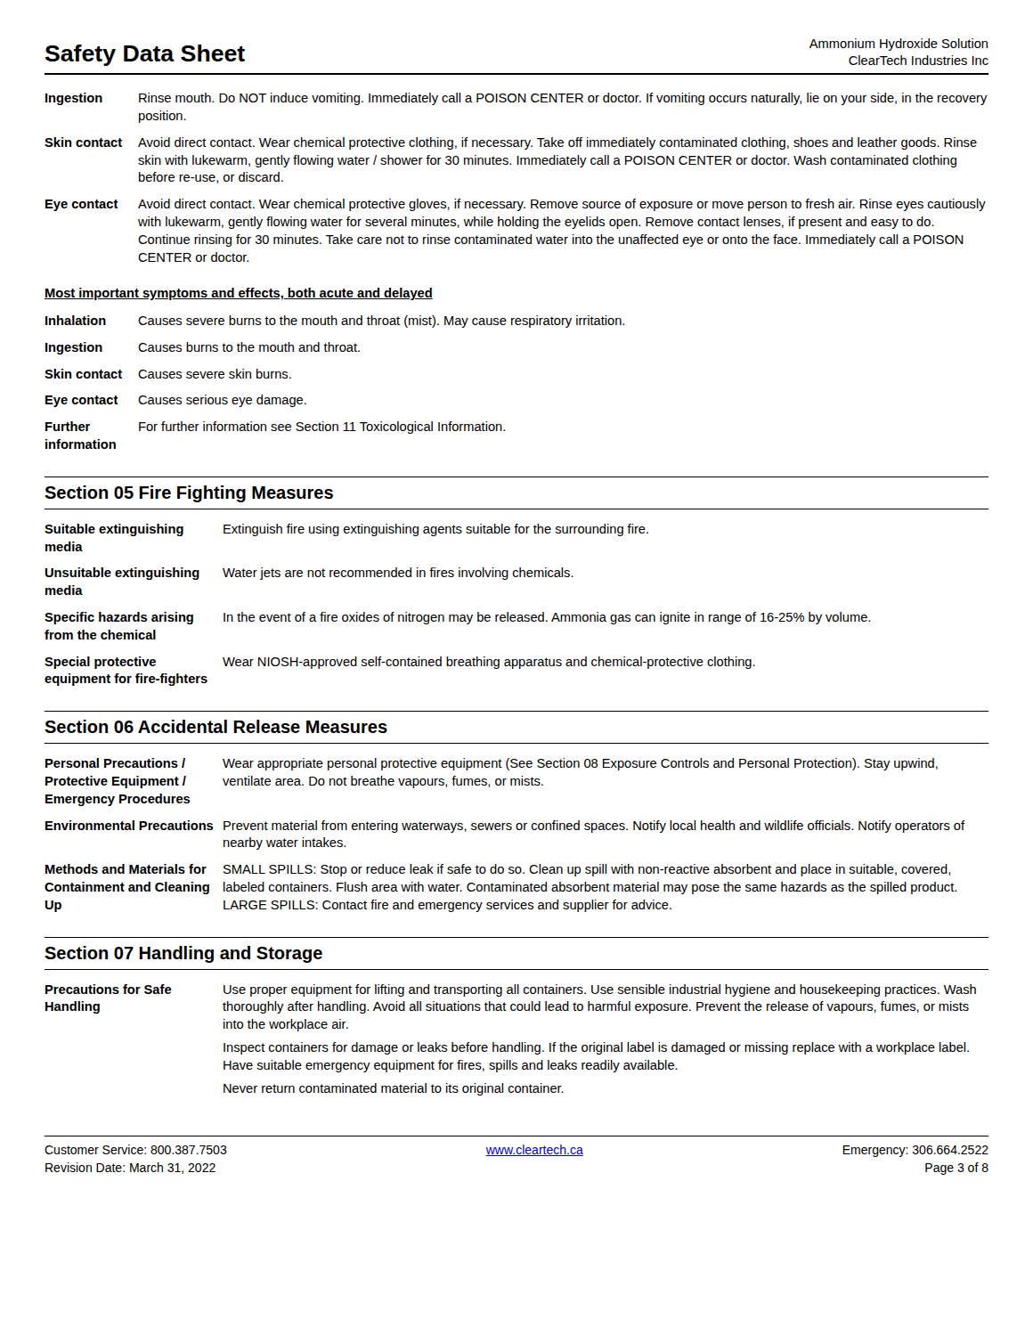Safety Data Sheet
Ammonium Hydroxide Solution
ClearTech Industries Inc
| Ingestion | Rinse mouth. Do NOT induce vomiting. Immediately call a POISON CENTER or doctor. If vomiting occurs naturally, lie on your side, in the recovery position. |
| Skin contact | Avoid direct contact. Wear chemical protective clothing, if necessary. Take off immediately contaminated clothing, shoes and leather goods. Rinse skin with lukewarm, gently flowing water / shower for 30 minutes. Immediately call a POISON CENTER or doctor. Wash contaminated clothing before re-use, or discard. |
| Eye contact | Avoid direct contact. Wear chemical protective gloves, if necessary. Remove source of exposure or move person to fresh air. Rinse eyes cautiously with lukewarm, gently flowing water for several minutes, while holding the eyelids open. Remove contact lenses, if present and easy to do. Continue rinsing for 30 minutes. Take care not to rinse contaminated water into the unaffected eye or onto the face. Immediately call a POISON CENTER or doctor. |
Most important symptoms and effects, both acute and delayed
| Inhalation | Causes severe burns to the mouth and throat (mist). May cause respiratory irritation. |
| Ingestion | Causes burns to the mouth and throat. |
| Skin contact | Causes severe skin burns. |
| Eye contact | Causes serious eye damage. |
| Further information | For further information see Section 11 Toxicological Information. |
Section 05 Fire Fighting Measures
| Suitable extinguishing media | Extinguish fire using extinguishing agents suitable for the surrounding fire. |
| Unsuitable extinguishing media | Water jets are not recommended in fires involving chemicals. |
| Specific hazards arising from the chemical | In the event of a fire oxides of nitrogen may be released. Ammonia gas can ignite in range of 16-25% by volume. |
| Special protective equipment for fire-fighters | Wear NIOSH-approved self-contained breathing apparatus and chemical-protective clothing. |
Section 06 Accidental Release Measures
| Personal Precautions / Protective Equipment / Emergency Procedures | Wear appropriate personal protective equipment (See Section 08 Exposure Controls and Personal Protection). Stay upwind, ventilate area. Do not breathe vapours, fumes, or mists. |
| Environmental Precautions | Prevent material from entering waterways, sewers or confined spaces. Notify local health and wildlife officials. Notify operators of nearby water intakes. |
| Methods and Materials for Containment and Cleaning Up | SMALL SPILLS: Stop or reduce leak if safe to do so. Clean up spill with non-reactive absorbent and place in suitable, covered, labeled containers. Flush area with water. Contaminated absorbent material may pose the same hazards as the spilled product. LARGE SPILLS: Contact fire and emergency services and supplier for advice. |
Section 07 Handling and Storage
| Precautions for Safe Handling | Use proper equipment for lifting and transporting all containers. Use sensible industrial hygiene and housekeeping practices. Wash thoroughly after handling. Avoid all situations that could lead to harmful exposure. Prevent the release of vapours, fumes, or mists into the workplace air. Inspect containers for damage or leaks before handling. If the original label is damaged or missing replace with a workplace label. Have suitable emergency equipment for fires, spills and leaks readily available. Never return contaminated material to its original container. |
Customer Service: 800.387.7503
Revision Date: March 31, 2022
www.cleartech.ca
Emergency: 306.664.2522
Page 3 of 8